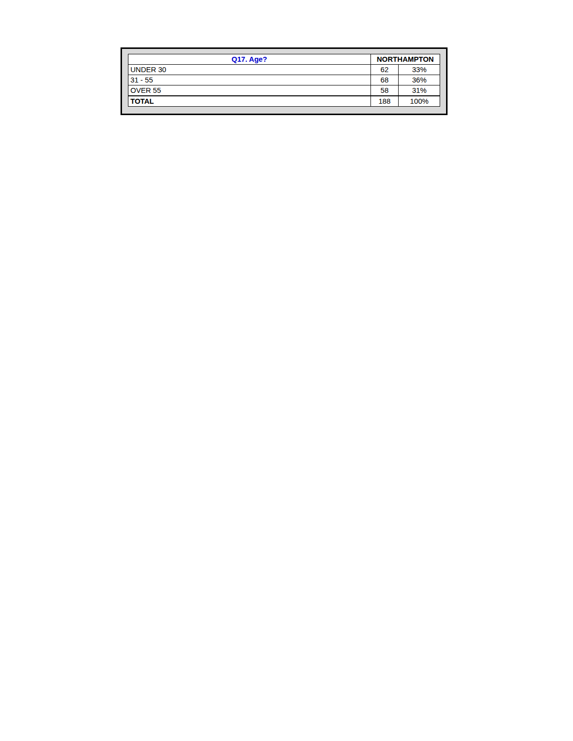| Q17. Age? | NORTHAMPTON |
| --- | --- |
| UNDER 30 | 62 | 33% |
| 31 - 55 | 68 | 36% |
| OVER 55 | 58 | 31% |
| TOTAL | 188 | 100% |